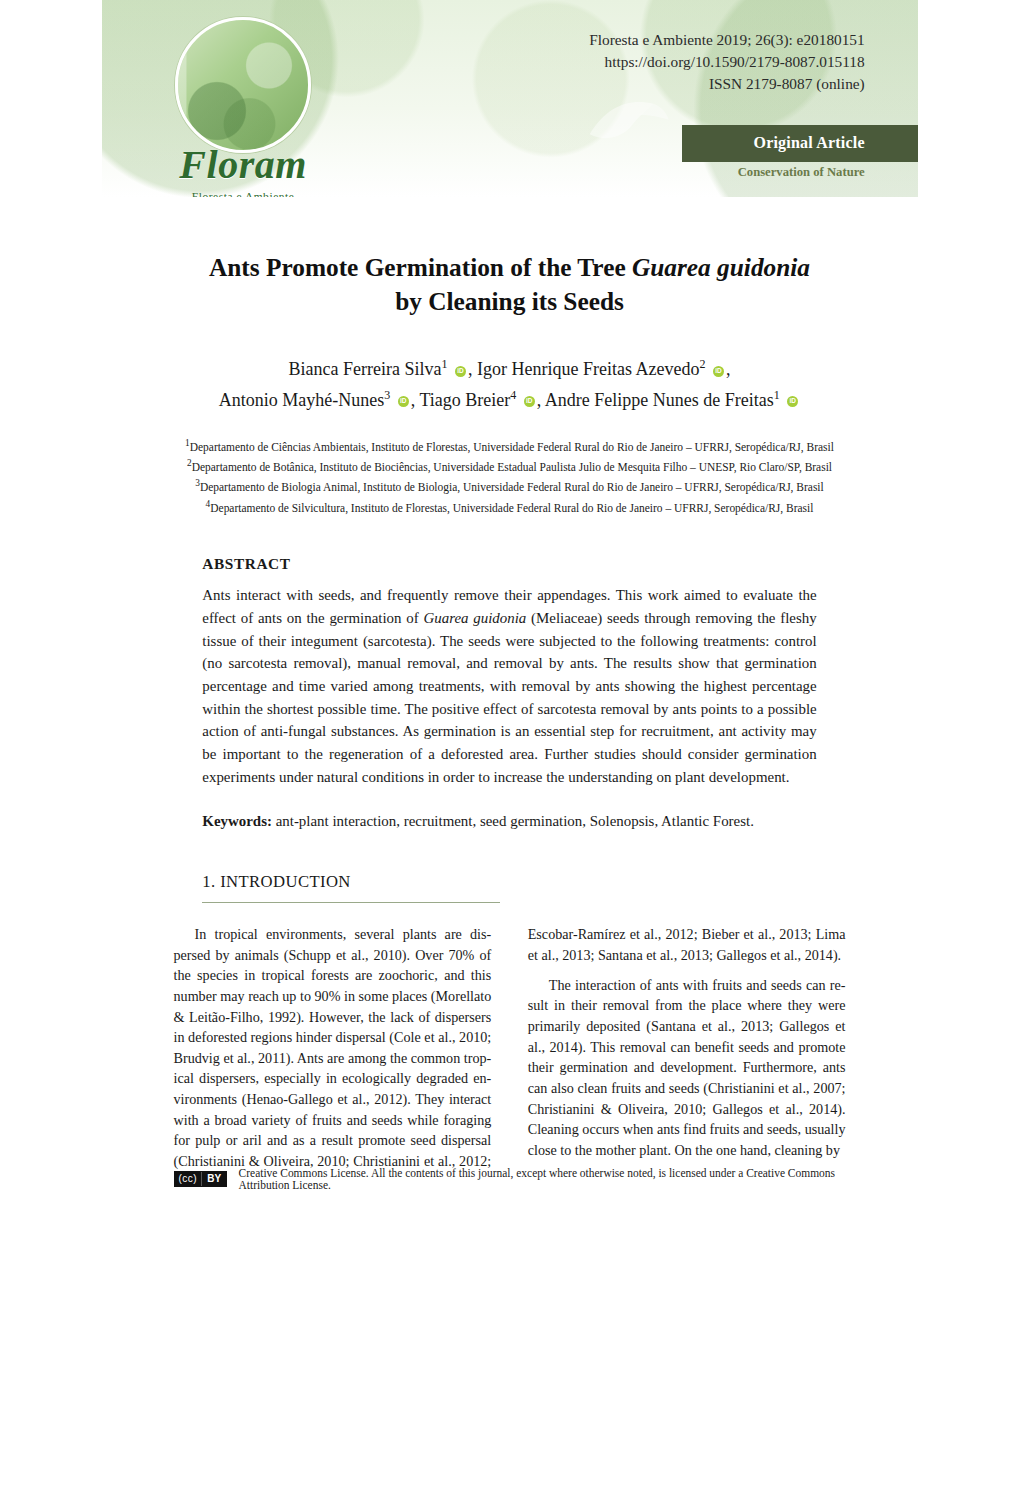Floram
Floresta e Ambiente
Floresta e Ambiente 2019; 26(3): e20180151
https://doi.org/10.1590/2179-8087.015118
ISSN 2179-8087 (online)
Original Article
Conservation of Nature
Ants Promote Germination of the Tree Guarea guidonia by Cleaning its Seeds
Bianca Ferreira Silva1 , Igor Henrique Freitas Azevedo2 ,
Antonio Mayhé-Nunes3 , Tiago Breier4 , Andre Felippe Nunes de Freitas1
1Departamento de Ciências Ambientais, Instituto de Florestas, Universidade Federal Rural do Rio de Janeiro – UFRRJ, Seropédica/RJ, Brasil
2Departamento de Botânica, Instituto de Biociências, Universidade Estadual Paulista Julio de Mesquita Filho – UNESP, Rio Claro/SP, Brasil
3Departamento de Biologia Animal, Instituto de Biologia, Universidade Federal Rural do Rio de Janeiro – UFRRJ, Seropédica/RJ, Brasil
4Departamento de Silvicultura, Instituto de Florestas, Universidade Federal Rural do Rio de Janeiro – UFRRJ, Seropédica/RJ, Brasil
ABSTRACT
Ants interact with seeds, and frequently remove their appendages. This work aimed to evaluate the effect of ants on the germination of Guarea guidonia (Meliaceae) seeds through removing the fleshy tissue of their integument (sarcotesta). The seeds were subjected to the following treatments: control (no sarcotesta removal), manual removal, and removal by ants. The results show that germination percentage and time varied among treatments, with removal by ants showing the highest percentage within the shortest possible time. The positive effect of sarcotesta removal by ants points to a possible action of anti-fungal substances. As germination is an essential step for recruitment, ant activity may be important to the regeneration of a deforested area. Further studies should consider germination experiments under natural conditions in order to increase the understanding on plant development.
Keywords: ant-plant interaction, recruitment, seed germination, Solenopsis, Atlantic Forest.
1. INTRODUCTION
In tropical environments, several plants are dispersed by animals (Schupp et al., 2010). Over 70% of the species in tropical forests are zoochoric, and this number may reach up to 90% in some places (Morellato & Leitão-Filho, 1992). However, the lack of dispersers in deforested regions hinder dispersal (Cole et al., 2010; Brudvig et al., 2011). Ants are among the common tropical dispersers, especially in ecologically degraded environments (Henao-Gallego et al., 2012). They interact with a broad variety of fruits and seeds while foraging for pulp or aril and as a result promote seed dispersal (Christianini & Oliveira, 2010; Christianini et al., 2012; Escobar-Ramírez et al., 2012; Bieber et al., 2013; Lima et al., 2013; Santana et al., 2013; Gallegos et al., 2014).
The interaction of ants with fruits and seeds can result in their removal from the place where they were primarily deposited (Santana et al., 2013; Gallegos et al., 2014). This removal can benefit seeds and promote their germination and development. Furthermore, ants can also clean fruits and seeds (Christianini et al., 2007; Christianini & Oliveira, 2010; Gallegos et al., 2014). Cleaning occurs when ants find fruits and seeds, usually close to the mother plant. On the one hand, cleaning by
(cc) BY Creative Commons License. All the contents of this journal, except where otherwise noted, is licensed under a Creative Commons Attribution License.